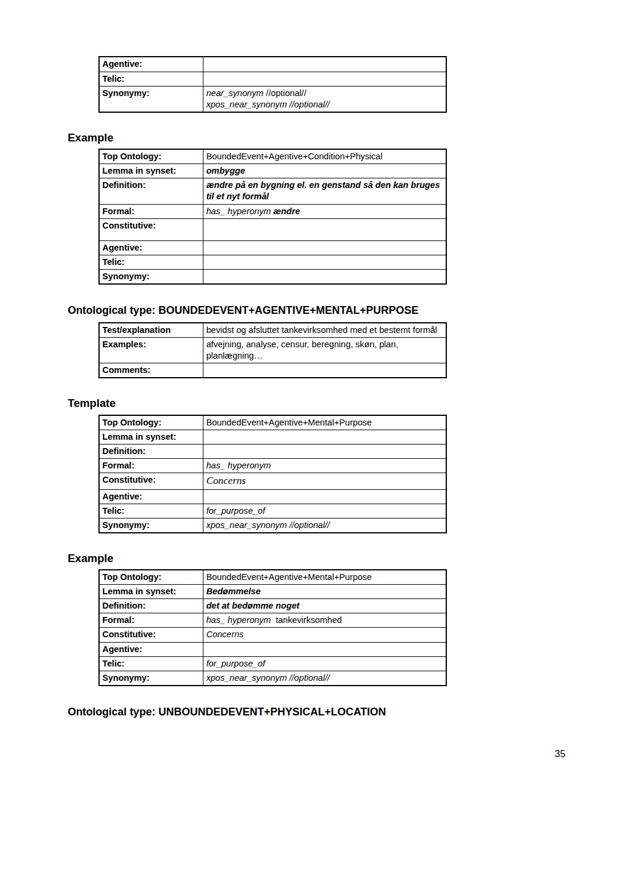| Agentive: | |
| Telic: | |
| Synonymy: | near_synonym //optional// xpos_near_synonym //optional// |
Example
| Top Ontology: | BoundedEvent+Agentive+Condition+Physical |
| Lemma in synset: | ombygge |
| Definition: | ændre på en bygning el. en genstand så den kan bruges til et nyt formål |
| Formal: | has_ hyperonym ændre |
| Constitutive: | |
| Agentive: | |
| Telic: | |
| Synonymy: | |
Ontological type: BOUNDEDEVENT+AGENTIVE+MENTAL+PURPOSE
| Test/explanation | bevidst og afsluttet tankevirksomhed med et bestemt formål |
| Examples: | afvejning, analyse, censur, beregning, skøn, plan, planlægning… |
| Comments: | |
Template
| Top Ontology: | BoundedEvent+Agentive+Mental+Purpose |
| Lemma in synset: | |
| Definition: | |
| Formal: | has_ hyperonym |
| Constitutive: | Concerns |
| Agentive: | |
| Telic: | for_purpose_of |
| Synonymy: | xpos_near_synonym //optional// |
Example
| Top Ontology: | BoundedEvent+Agentive+Mental+Purpose |
| Lemma in synset: | Bedømmelse |
| Definition: | det at bedømme noget |
| Formal: | has_ hyperonym tankevirksomhed |
| Constitutive: | Concerns |
| Agentive: | |
| Telic: | for_purpose_of |
| Synonymy: | xpos_near_synonym //optional// |
Ontological type: UNBOUNDEDEVENT+PHYSICAL+LOCATION
35